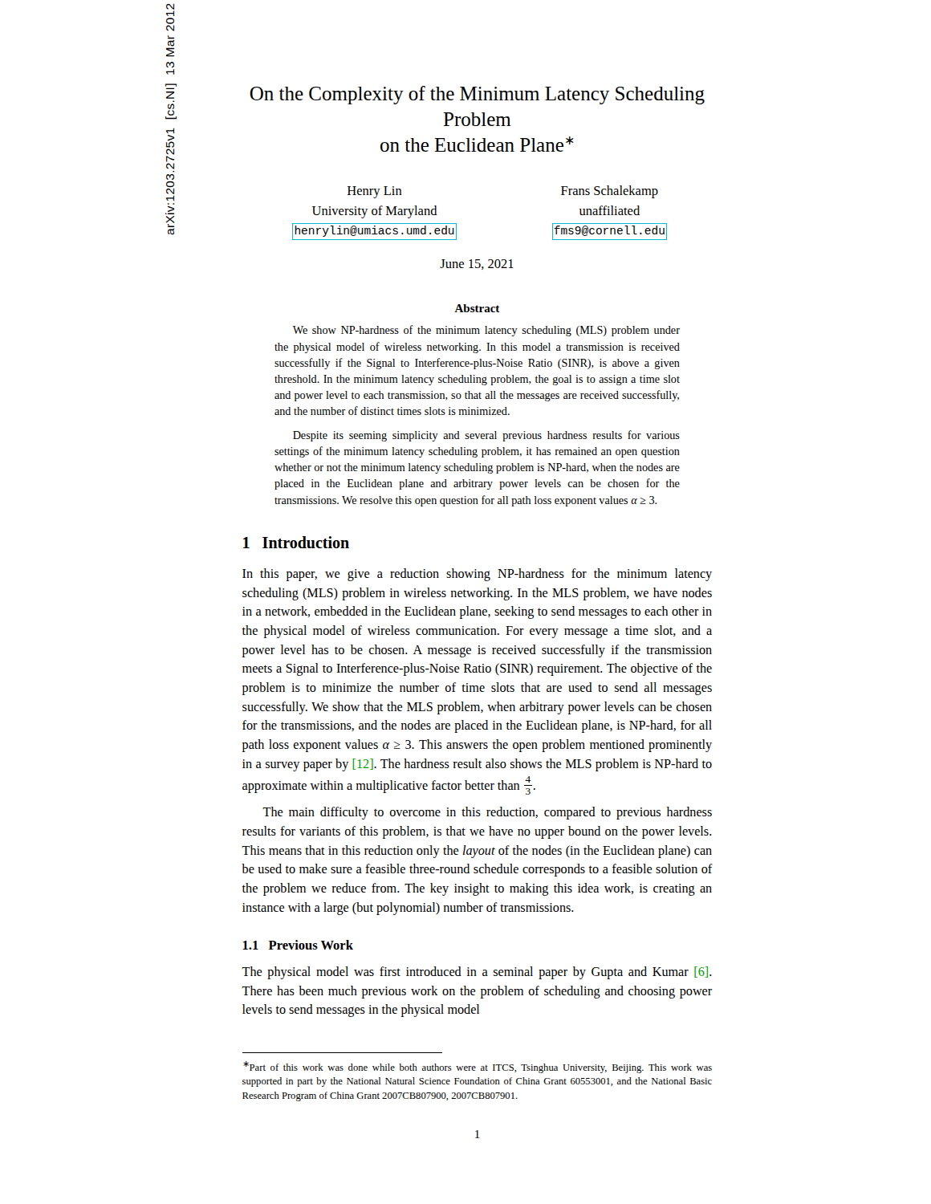arXiv:1203.2725v1 [cs.NI] 13 Mar 2012
On the Complexity of the Minimum Latency Scheduling Problem
on the Euclidean Plane∗
| Henry Lin University of Maryland henrylin@umiacs.umd.edu | Frans Schalekamp unaffiliated fms9@cornell.edu |
June 15, 2021
Abstract
We show NP-hardness of the minimum latency scheduling (MLS) problem under the physical model of wireless networking. In this model a transmission is received successfully if the Signal to Interference-plus-Noise Ratio (SINR), is above a given threshold. In the minimum latency scheduling problem, the goal is to assign a time slot and power level to each transmission, so that all the messages are received successfully, and the number of distinct times slots is minimized.
Despite its seeming simplicity and several previous hardness results for various settings of the minimum latency scheduling problem, it has remained an open question whether or not the minimum latency scheduling problem is NP-hard, when the nodes are placed in the Euclidean plane and arbitrary power levels can be chosen for the transmissions. We resolve this open question for all path loss exponent values α ≥ 3.
1 Introduction
In this paper, we give a reduction showing NP-hardness for the minimum latency scheduling (MLS) problem in wireless networking. In the MLS problem, we have nodes in a network, embedded in the Euclidean plane, seeking to send messages to each other in the physical model of wireless communication. For every message a time slot, and a power level has to be chosen. A message is received successfully if the transmission meets a Signal to Interference-plus-Noise Ratio (SINR) requirement. The objective of the problem is to minimize the number of time slots that are used to send all messages successfully. We show that the MLS problem, when arbitrary power levels can be chosen for the transmissions, and the nodes are placed in the Euclidean plane, is NP-hard, for all path loss exponent values α ≥ 3. This answers the open problem mentioned prominently in a survey paper by [12]. The hardness result also shows the MLS problem is NP-hard to approximate within a multiplicative factor better than 43.
The main difficulty to overcome in this reduction, compared to previous hardness results for variants of this problem, is that we have no upper bound on the power levels. This means that in this reduction only the layout of the nodes (in the Euclidean plane) can be used to make sure a feasible three-round schedule corresponds to a feasible solution of the problem we reduce from. The key insight to making this idea work, is creating an instance with a large (but polynomial) number of transmissions.
1.1 Previous Work
The physical model was first introduced in a seminal paper by Gupta and Kumar [6]. There has been much previous work on the problem of scheduling and choosing power levels to send messages in the physical model
∗Part of this work was done while both authors were at ITCS, Tsinghua University, Beijing. This work was supported in part by the National Natural Science Foundation of China Grant 60553001, and the National Basic Research Program of China Grant 2007CB807900, 2007CB807901.
1